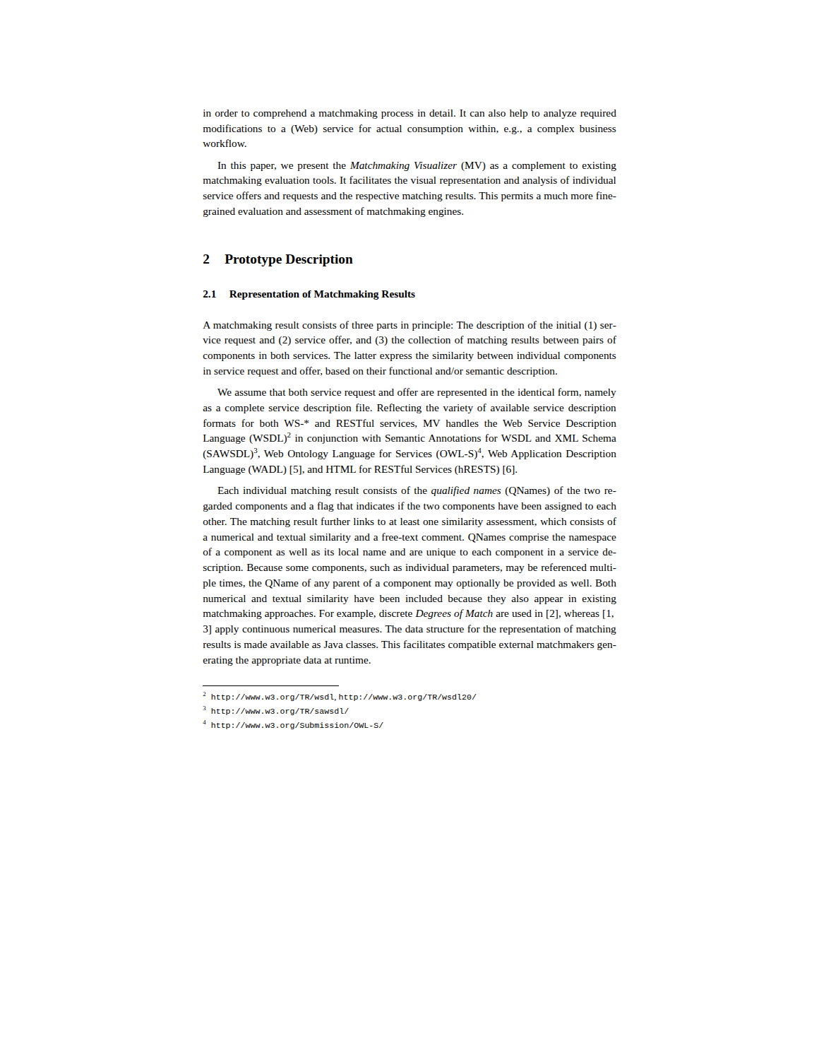in order to comprehend a matchmaking process in detail. It can also help to analyze required modifications to a (Web) service for actual consumption within, e.g., a complex business workflow.
In this paper, we present the Matchmaking Visualizer (MV) as a complement to existing matchmaking evaluation tools. It facilitates the visual representation and analysis of individual service offers and requests and the respective matching results. This permits a much more fine-grained evaluation and assessment of matchmaking engines.
2 Prototype Description
2.1 Representation of Matchmaking Results
A matchmaking result consists of three parts in principle: The description of the initial (1) service request and (2) service offer, and (3) the collection of matching results between pairs of components in both services. The latter express the similarity between individual components in service request and offer, based on their functional and/or semantic description.
We assume that both service request and offer are represented in the identical form, namely as a complete service description file. Reflecting the variety of available service description formats for both WS-* and RESTful services, MV handles the Web Service Description Language (WSDL)2 in conjunction with Semantic Annotations for WSDL and XML Schema (SAWSDL)3, Web Ontology Language for Services (OWL-S)4, Web Application Description Language (WADL) [5], and HTML for RESTful Services (hRESTS) [6].
Each individual matching result consists of the qualified names (QNames) of the two regarded components and a flag that indicates if the two components have been assigned to each other. The matching result further links to at least one similarity assessment, which consists of a numerical and textual similarity and a free-text comment. QNames comprise the namespace of a component as well as its local name and are unique to each component in a service description. Because some components, such as individual parameters, may be referenced multiple times, the QName of any parent of a component may optionally be provided as well. Both numerical and textual similarity have been included because they also appear in existing matchmaking approaches. For example, discrete Degrees of Match are used in [2], whereas [1, 3] apply continuous numerical measures. The data structure for the representation of matching results is made available as Java classes. This facilitates compatible external matchmakers generating the appropriate data at runtime.
2 http://www.w3.org/TR/wsdl, http://www.w3.org/TR/wsdl20/
3 http://www.w3.org/TR/sawsdl/
4 http://www.w3.org/Submission/OWL-S/